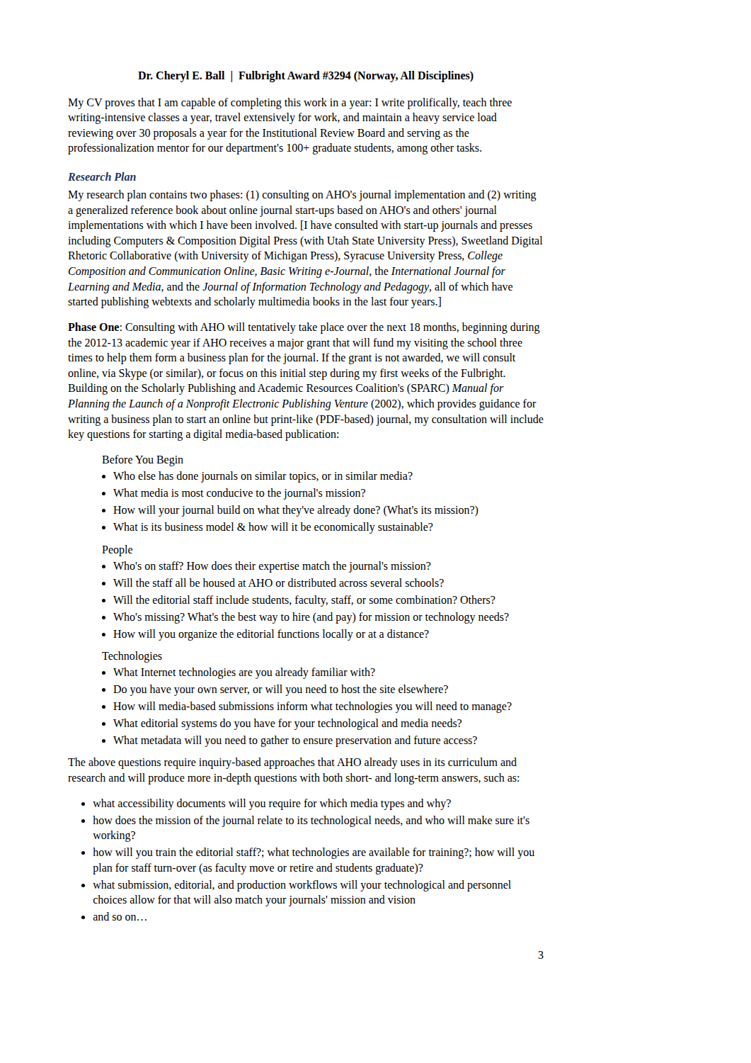Dr. Cheryl E. Ball | Fulbright Award #3294 (Norway, All Disciplines)
My CV proves that I am capable of completing this work in a year: I write prolifically, teach three writing-intensive classes a year, travel extensively for work, and maintain a heavy service load reviewing over 30 proposals a year for the Institutional Review Board and serving as the professionalization mentor for our department's 100+ graduate students, among other tasks.
Research Plan
My research plan contains two phases: (1) consulting on AHO's journal implementation and (2) writing a generalized reference book about online journal start-ups based on AHO's and others' journal implementations with which I have been involved. [I have consulted with start-up journals and presses including Computers & Composition Digital Press (with Utah State University Press), Sweetland Digital Rhetoric Collaborative (with University of Michigan Press), Syracuse University Press, College Composition and Communication Online, Basic Writing e-Journal, the International Journal for Learning and Media, and the Journal of Information Technology and Pedagogy, all of which have started publishing webtexts and scholarly multimedia books in the last four years.]
Phase One: Consulting with AHO will tentatively take place over the next 18 months, beginning during the 2012-13 academic year if AHO receives a major grant that will fund my visiting the school three times to help them form a business plan for the journal. If the grant is not awarded, we will consult online, via Skype (or similar), or focus on this initial step during my first weeks of the Fulbright. Building on the Scholarly Publishing and Academic Resources Coalition's (SPARC) Manual for Planning the Launch of a Nonprofit Electronic Publishing Venture (2002), which provides guidance for writing a business plan to start an online but print-like (PDF-based) journal, my consultation will include key questions for starting a digital media-based publication:
Before You Begin
Who else has done journals on similar topics, or in similar media?
What media is most conducive to the journal's mission?
How will your journal build on what they've already done? (What's its mission?)
What is its business model & how will it be economically sustainable?
People
Who's on staff? How does their expertise match the journal's mission?
Will the staff all be housed at AHO or distributed across several schools?
Will the editorial staff include students, faculty, staff, or some combination? Others?
Who's missing? What's the best way to hire (and pay) for mission or technology needs?
How will you organize the editorial functions locally or at a distance?
Technologies
What Internet technologies are you already familiar with?
Do you have your own server, or will you need to host the site elsewhere?
How will media-based submissions inform what technologies you will need to manage?
What editorial systems do you have for your technological and media needs?
What metadata will you need to gather to ensure preservation and future access?
The above questions require inquiry-based approaches that AHO already uses in its curriculum and research and will produce more in-depth questions with both short- and long-term answers, such as:
what accessibility documents will you require for which media types and why?
how does the mission of the journal relate to its technological needs, and who will make sure it's working?
how will you train the editorial staff?; what technologies are available for training?; how will you plan for staff turn-over (as faculty move or retire and students graduate)?
what submission, editorial, and production workflows will your technological and personnel choices allow for that will also match your journals' mission and vision
and so on…
3